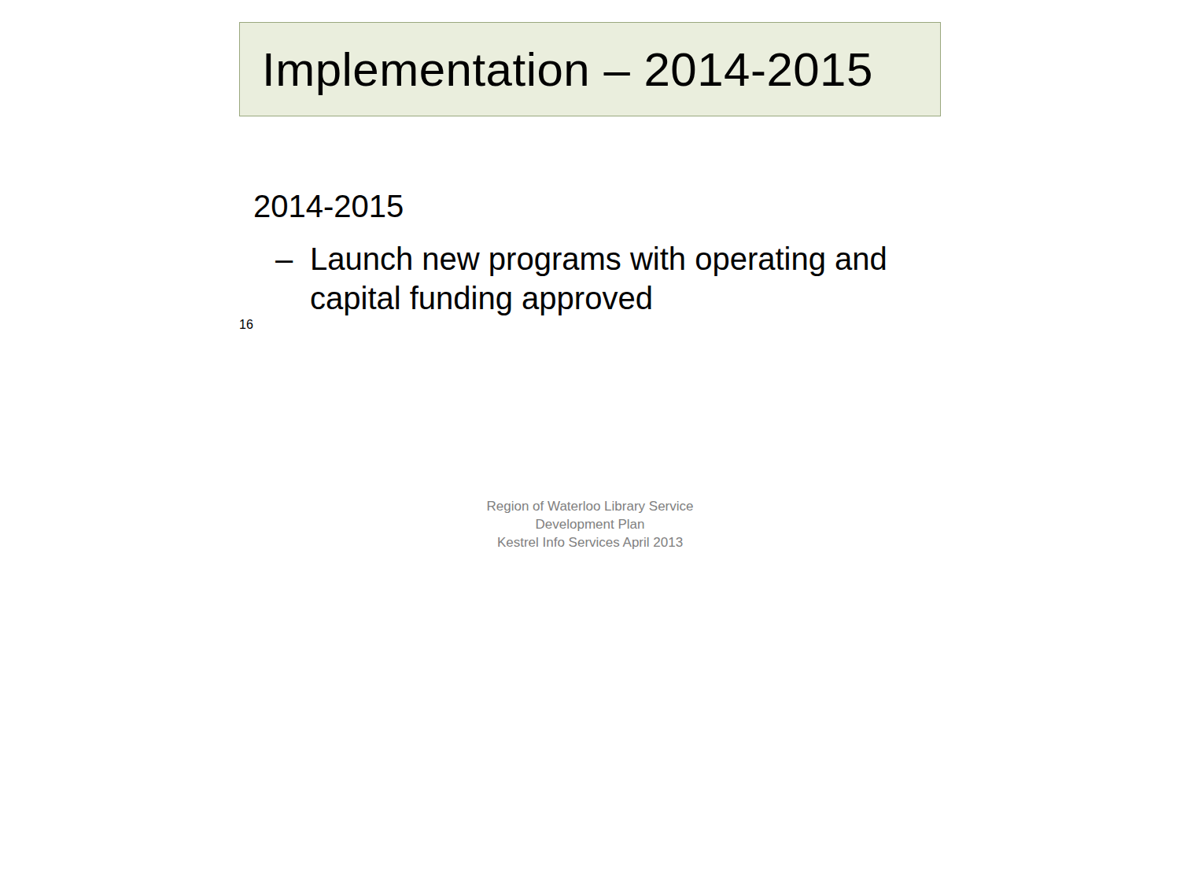Implementation – 2014-2015
2014-2015
–Launch new programs with operating and capital funding approved
Region of Waterloo Library Service
Development Plan
Kestrel Info Services April 2013
16